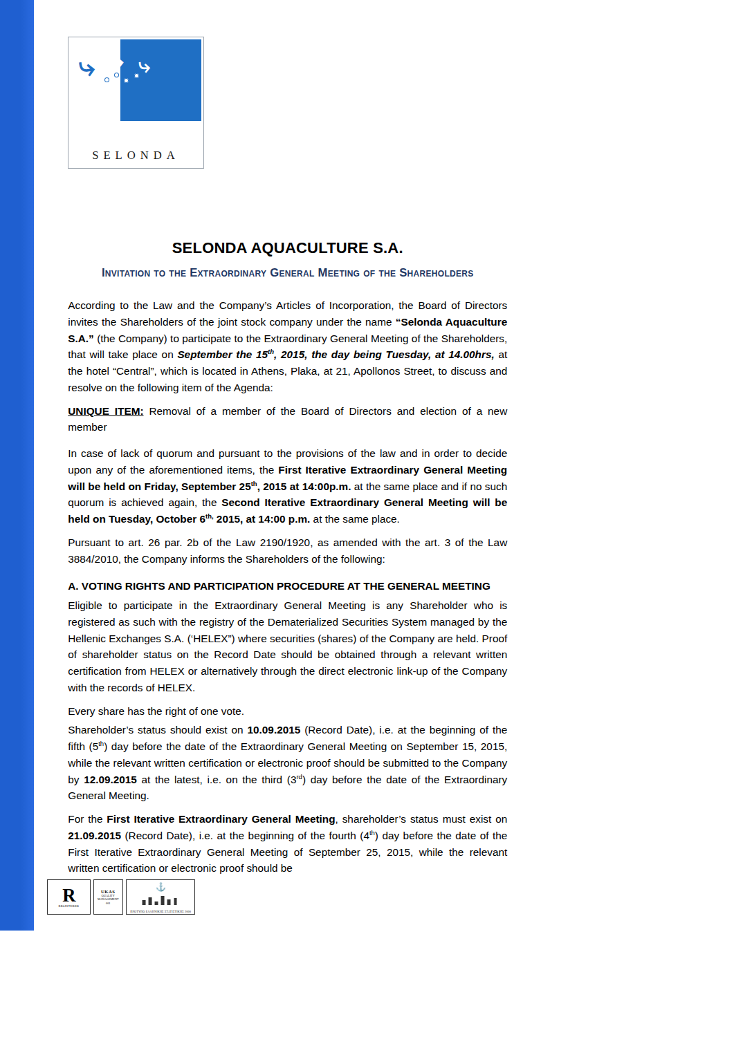⤷ ⤷ ⤷
SELONDA
SELONDA AQUACULTURE S.A.
Invitation to the Extraordinary General Meeting of the Shareholders
According to the Law and the Company’s Articles of Incorporation, the Board of Directors invites the Shareholders of the joint stock company under the name “Selonda Aquaculture S.A.” (the Company) to participate to the Extraordinary General Meeting of the Shareholders, that will take place on September the 15th, 2015, the day being Tuesday, at 14.00hrs, at the hotel “Central”, which is located in Athens, Plaka, at 21, Apollonos Street, to discuss and resolve on the following item of the Agenda:
UNIQUE ITEM: Removal of a member of the Board of Directors and election of a new member
In case of lack of quorum and pursuant to the provisions of the law and in order to decide upon any of the aforementioned items, the First Iterative Extraordinary General Meeting will be held on Friday, September 25th, 2015 at 14:00p.m. at the same place and if no such quorum is achieved again, the Second Iterative Extraordinary General Meeting will be held on Tuesday, October 6th, 2015, at 14:00 p.m. at the same place.
Pursuant to art. 26 par. 2b of the Law 2190/1920, as amended with the art. 3 of the Law 3884/2010, the Company informs the Shareholders of the following:
A. VOTING RIGHTS AND PARTICIPATION PROCEDURE AT THE GENERAL MEETING
Eligible to participate in the Extraordinary General Meeting is any Shareholder who is registered as such with the registry of the Dematerialized Securities System managed by the Hellenic Exchanges S.A. (‘HELEX”) where securities (shares) of the Company are held. Proof of shareholder status on the Record Date should be obtained through a relevant written certification from HELEX or alternatively through the direct electronic link-up of the Company with the records of HELEX.
Every share has the right of one vote.
Shareholder’s status should exist on 10.09.2015 (Record Date), i.e. at the beginning of the fifth (5th) day before the date of the Extraordinary General Meeting on September 15, 2015, while the relevant written certification or electronic proof should be submitted to the Company by 12.09.2015 at the latest, i.e. on the third (3rd) day before the date of the Extraordinary General Meeting.
For the First Iterative Extraordinary General Meeting, shareholder’s status must exist on 21.09.2015 (Record Date), i.e. at the beginning of the fourth (4th) day before the date of the First Iterative Extraordinary General Meeting of September 25, 2015, while the relevant written certification or electronic proof should be
R
REGISTERED
UKAS
QUALITY
MANAGEMENT
001
⚓
ΠΡΟΤΥΠΟ ΕΛΛΗΝΙΚΗΣ ΣΤΑΤΙΣΤΙΚΗΣ 2000